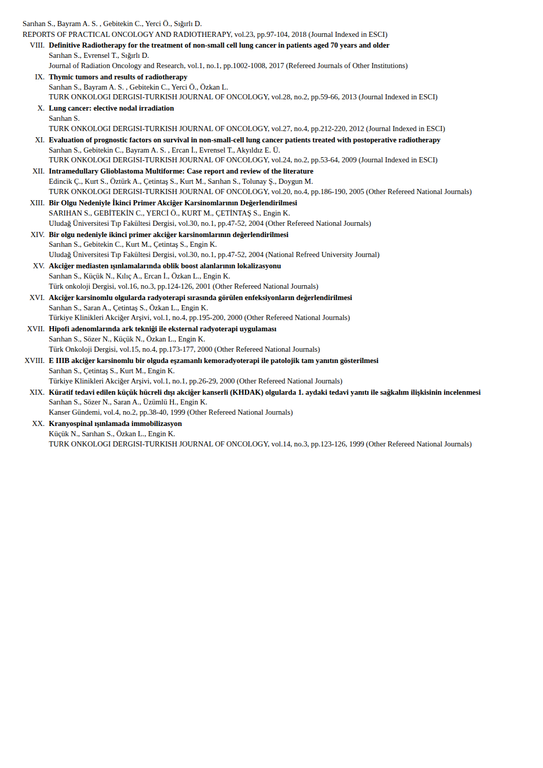Sarıhan S., Bayram A. S. , Gebitekin C., Yerci Ö., Sığırlı D.
REPORTS OF PRACTICAL ONCOLOGY AND RADIOTHERAPY, vol.23, pp.97-104, 2018 (Journal Indexed in ESCI)
Definitive Radiotherapy for the treatment of non-small cell lung cancer in patients aged 70 years and older
Sarıhan S., Evrensel T., Sığırlı D.
Journal of Radiation Oncology and Research, vol.1, no.1, pp.1002-1008, 2017 (Refereed Journals of Other Institutions)
Thymic tumors and results of radiotherapy
Sarıhan S., Bayram A. S. , Gebitekin C., Yerci Ö., Özkan L.
TURK ONKOLOGI DERGISI-TURKISH JOURNAL OF ONCOLOGY, vol.28, no.2, pp.59-66, 2013 (Journal Indexed in ESCI)
Lung cancer: elective nodal irradiation
Sarıhan S.
TURK ONKOLOGI DERGISI-TURKISH JOURNAL OF ONCOLOGY, vol.27, no.4, pp.212-220, 2012 (Journal Indexed in ESCI)
Evaluation of prognostic factors on survival in non-small-cell lung cancer patients treated with postoperative radiotherapy
Sarıhan S., Gebitekin C., Bayram A. S. , Ercan İ., Evrensel T., Akyıldız E. Ü.
TURK ONKOLOGI DERGISI-TURKISH JOURNAL OF ONCOLOGY, vol.24, no.2, pp.53-64, 2009 (Journal Indexed in ESCI)
Intramedullary Glioblastoma Multiforme: Case report and review of the literature
Edincik Ç., Kurt S., Öztürk A., Çetintaş S., Kurt M., Sarıhan S., Tolunay Ş., Doygun M.
TURK ONKOLOGI DERGISI-TURKISH JOURNAL OF ONCOLOGY, vol.20, no.4, pp.186-190, 2005 (Other Refereed National Journals)
Bir Olgu Nedeniyle İkinci Primer Akciğer Karsinomlarının Değerlendirilmesi
SARIHAN S., GEBİTEKİN C., YERCİ Ö., KURT M., ÇETİNTAŞ S., Engin K.
Uludağ Üniversitesi Tıp Fakültesi Dergisi, vol.30, no.1, pp.47-52, 2004 (Other Refereed National Journals)
Bir olgu nedeniyle ikinci primer akciğer karsinomlarının değerlendirilmesi
Sarıhan S., Gebitekin C., Kurt M., Çetintaş S., Engin K.
Uludağ Üniversitesi Tıp Fakültesi Dergisi, vol.30, no.1, pp.47-52, 2004 (National Refreed University Journal)
Akciğer mediasten ışınlamalarında oblik boost alanlarının lokalizasyonu
Sarıhan S., Küçük N., Kılıç A., Ercan İ., Özkan L., Engin K.
Türk onkoloji Dergisi, vol.16, no.3, pp.124-126, 2001 (Other Refereed National Journals)
Akciğer karsinomlu olgularda radyoterapi sırasında görülen enfeksiyonların değerlendirilmesi
Sarıhan S., Saran A., Çetintaş S., Özkan L., Engin K.
Türkiye Klinikleri Akciğer Arşivi, vol.1, no.4, pp.195-200, 2000 (Other Refereed National Journals)
Hipofi adenomlarında ark tekniği ile eksternal radyoterapi uygulaması
Sarıhan S., Sözer N., Küçük N., Özkan L., Engin K.
Türk Onkoloji Dergisi, vol.15, no.4, pp.173-177, 2000 (Other Refereed National Journals)
E IIIB akciğer karsinomlu bir olguda eşzamanlı kemoradyoterapi ile patolojik tam yanıtın gösterilmesi
Sarıhan S., Çetintaş S., Kurt M., Engin K.
Türkiye Klinikleri Akciğer Arşivi, vol.1, no.1, pp.26-29, 2000 (Other Refereed National Journals)
Küratif tedavi edilen küçük hücreli dışı akciğer kanserli (KHDAK) olgularda 1. aydaki tedavi yanıtı ile sağkalım ilişkisinin incelenmesi
Sarıhan S., Sözer N., Saran A., Üzümlü H., Engin K.
Kanser Gündemi, vol.4, no.2, pp.38-40, 1999 (Other Refereed National Journals)
Kranyospinal ışınlamada immobilizasyon
Küçük N., Sarıhan S., Özkan L., Engin K.
TURK ONKOLOGI DERGISI-TURKISH JOURNAL OF ONCOLOGY, vol.14, no.3, pp.123-126, 1999 (Other Refereed National Journals)